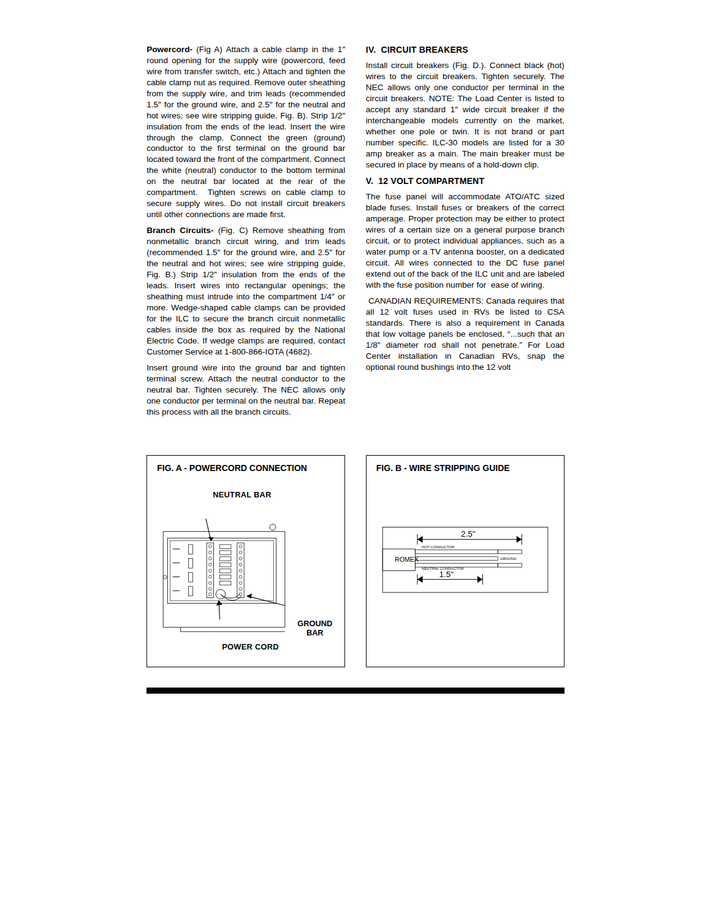Powercord- (Fig A) Attach a cable clamp in the 1″ round opening for the supply wire (powercord, feed wire from transfer switch, etc.) Attach and tighten the cable clamp nut as required. Remove outer sheathing from the supply wire, and trim leads (recommended 1.5″ for the ground wire, and 2.5″ for the neutral and hot wires; see wire stripping guide, Fig. B). Strip 1/2″ insulation from the ends of the lead. Insert the wire through the clamp. Connect the green (ground) conductor to the first terminal on the ground bar located toward the front of the compartment. Connect the white (neutral) conductor to the bottom terminal on the neutral bar located at the rear of the compartment. Tighten screws on cable clamp to secure supply wires. Do not install circuit breakers until other connections are made first.
Branch Circuits- (Fig. C) Remove sheathing from nonmetallic branch circuit wiring, and trim leads (recommended 1.5″ for the ground wire, and 2.5″ for the neutral and hot wires; see wire stripping guide, Fig. B.) Strip 1/2″ insulation from the ends of the leads. Insert wires into rectangular openings; the sheathing must intrude into the compartment 1/4″ or more. Wedge-shaped cable clamps can be provided for the ILC to secure the branch circuit nonmetallic cables inside the box as required by the National Electric Code. If wedge clamps are required, contact Customer Service at 1-800-866-IOTA (4682).
Insert ground wire into the ground bar and tighten terminal screw. Attach the neutral conductor to the neutral bar. Tighten securely. The NEC allows only one conductor per terminal on the neutral bar. Repeat this process with all the branch circuits.
IV. CIRCUIT BREAKERS
Install circuit breakers (Fig. D.). Connect black (hot) wires to the circuit breakers. Tighten securely. The NEC allows only one conductor per terminal in the circuit breakers. NOTE: The Load Center is listed to accept any standard 1″ wide circuit breaker if the interchangeable models currently on the market, whether one pole or twin. It is not brand or part number specific. ILC-30 models are listed for a 30 amp breaker as a main. The main breaker must be secured in place by means of a hold-down clip.
V. 12 VOLT COMPARTMENT
The fuse panel will accommodate ATO/ATC sized blade fuses. Install fuses or breakers of the correct amperage. Proper protection may be either to protect wires of a certain size on a general purpose branch circuit, or to protect individual appliances, such as a water pump or a TV antenna booster, on a dedicated circuit. All wires connected to the DC fuse panel extend out of the back of the ILC unit and are labeled with the fuse position number for ease of wiring.
CANADIAN REQUIREMENTS: Canada requires that all 12 volt fuses used in RVs be listed to CSA standards. There is also a requirement in Canada that low voltage panels be enclosed, “...such that an 1/8″ diameter rod shall not penetrate.” For Load Center installation in Canadian RVs, snap the optional round bushings into the 12 volt
FIG. A - POWERCORD CONNECTION
NEUTRAL BAR
GROUND
BAR
POWER CORD
FIG. B - WIRE STRIPPING GUIDE
ROMEX HOT CONDUCTOR GROUND NEUTRAL CONDUCTOR 2.5" 1.5"